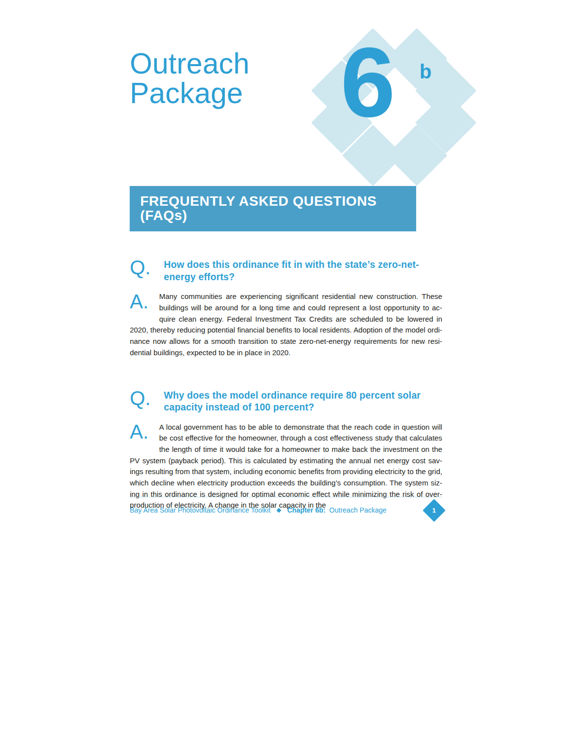Outreach
Package
6
b
FREQUENTLY ASKED QUESTIONS (FAQs)
Q.
How does this ordinance fit in with the state’s zero-net-energy efforts?
A.
Many communities are experiencing significant residential new construction. These buildings will be around for a long time and could represent a lost opportunity to acquire clean energy. Federal Investment Tax Credits are scheduled to be lowered in 2020, thereby reducing potential financial benefits to local residents. Adoption of the model ordinance now allows for a smooth transition to state zero-net-energy requirements for new residential buildings, expected to be in place in 2020.
Q.
Why does the model ordinance require 80 percent solar capacity instead of 100 percent?
A.
A local government has to be able to demonstrate that the reach code in question will be cost effective for the homeowner, through a cost effectiveness study that calculates the length of time it would take for a homeowner to make back the investment on the PV system (payback period). This is calculated by estimating the annual net energy cost savings resulting from that system, including economic benefits from providing electricity to the grid, which decline when electricity production exceeds the building’s consumption. The system sizing in this ordinance is designed for optimal economic effect while minimizing the risk of overproduction of electricity. A change in the solar capacity in the
Bay Area Solar Photovoltaic Ordinance Toolkit Chapter 6b: Outreach Package
1